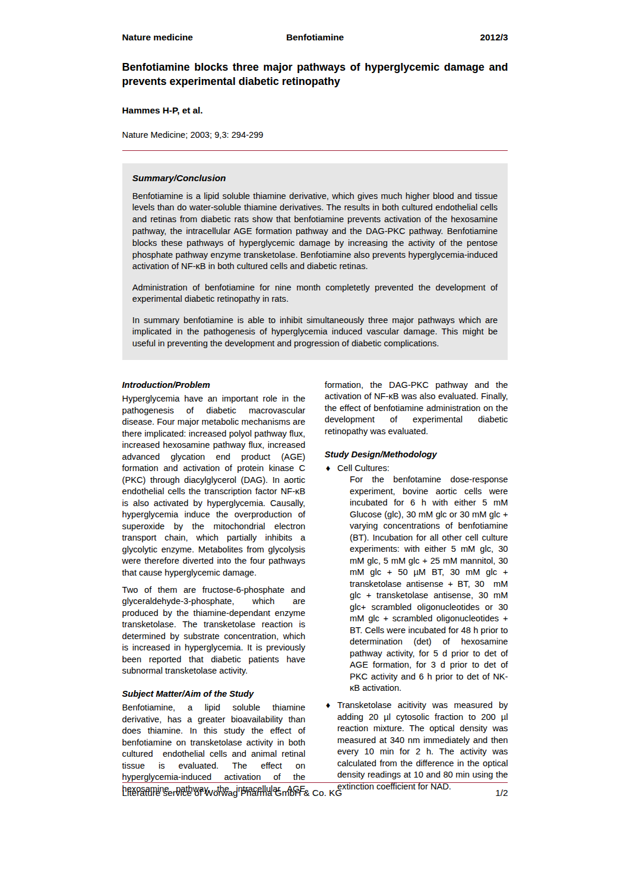Nature medicine
Benfotiamine
2012/3
Benfotiamine blocks three major pathways of hyperglycemic damage and prevents experimental diabetic retinopathy
Hammes H-P, et al.
Nature Medicine; 2003; 9,3: 294-299
Summary/Conclusion
Benfotiamine is a lipid soluble thiamine derivative, which gives much higher blood and tissue levels than do water-soluble thiamine derivatives. The results in both cultured endothelial cells and retinas from diabetic rats show that benfotiamine prevents activation of the hexosamine pathway, the intracellular AGE formation pathway and the DAG-PKC pathway. Benfotiamine blocks these pathways of hyperglycemic damage by increasing the activity of the pentose phosphate pathway enzyme transketolase. Benfotiamine also prevents hyperglycemia-induced activation of NF-κB in both cultured cells and diabetic retinas.
Administration of benfotiamine for nine month completetly prevented the development of experimental diabetic retinopathy in rats.
In summary benfotiamine is able to inhibit simultaneously three major pathways which are implicated in the pathogenesis of hyperglycemia induced vascular damage. This might be useful in preventing the development and progression of diabetic complications.
Introduction/Problem
Hyperglycemia have an important role in the pathogenesis of diabetic macrovascular disease. Four major metabolic mechanisms are there implicated: increased polyol pathway flux, increased hexosamine pathway flux, increased advanced glycation end product (AGE) formation and activation of protein kinase C (PKC) through diacylglycerol (DAG). In aortic endothelial cells the transcription factor NF-κB is also activated by hyperglycemia. Causally, hyperglycemia induce the overproduction of superoxide by the mitochondrial electron transport chain, which partially inhibits a glycolytic enzyme. Metabolites from glycolysis were therefore diverted into the four pathways that cause hyperglycemic damage.
Two of them are fructose-6-phosphate and glyceraldehyde-3-phosphate, which are produced by the thiamine-dependant enzyme transketolase. The transketolase reaction is determined by substrate concentration, which is increased in hyperglycemia. It is previously been reported that diabetic patients have subnormal transketolase activity.
Subject Matter/Aim of the Study
Benfotiamine, a lipid soluble thiamine derivative, has a greater bioavailability than does thiamine. In this study the effect of benfotiamine on transketolase activity in both cultured endothelial cells and animal retinal tissue is evaluated. The effect on hyperglycemia-induced activation of the hexosamine pathway, the intracellular AGE formation, the DAG-PKC pathway and the activation of NF-κB was also evaluated. Finally, the effect of benfotiamine administration on the development of experimental diabetic retinopathy was evaluated.
Study Design/Methodology
Cell Cultures:
For the benfotamine dose-response experiment, bovine aortic cells were incubated for 6 h with either 5 mM Glucose (glc), 30 mM glc or 30 mM glc + varying concentrations of benfotiamine (BT). Incubation for all other cell culture experiments: with either 5 mM glc, 30 mM glc, 5 mM glc + 25 mM mannitol, 30 mM glc + 50 µM BT, 30 mM glc + transketolase antisense + BT, 30 mM glc + transketolase antisense, 30 mM glc+ scrambled oligonucleotides or 30 mM glc + scrambled oligonucleotides + BT. Cells were incubated for 48 h prior to determination (det) of hexosamine pathway activity, for 5 d prior to det of AGE formation, for 3 d prior to det of PKC activity and 6 h prior to det of NK-κB activation.
Transketolase acitivity was measured by adding 20 µl cytosolic fraction to 200 µl reaction mixture. The optical density was measured at 340 nm immediately and then every 10 min for 2 h. The activity was calculated from the difference in the optical density readings at 10 and 80 min using the extinction coefficient for NAD.
Literature service of Wörwag Pharma GmbH & Co. KG
1/2